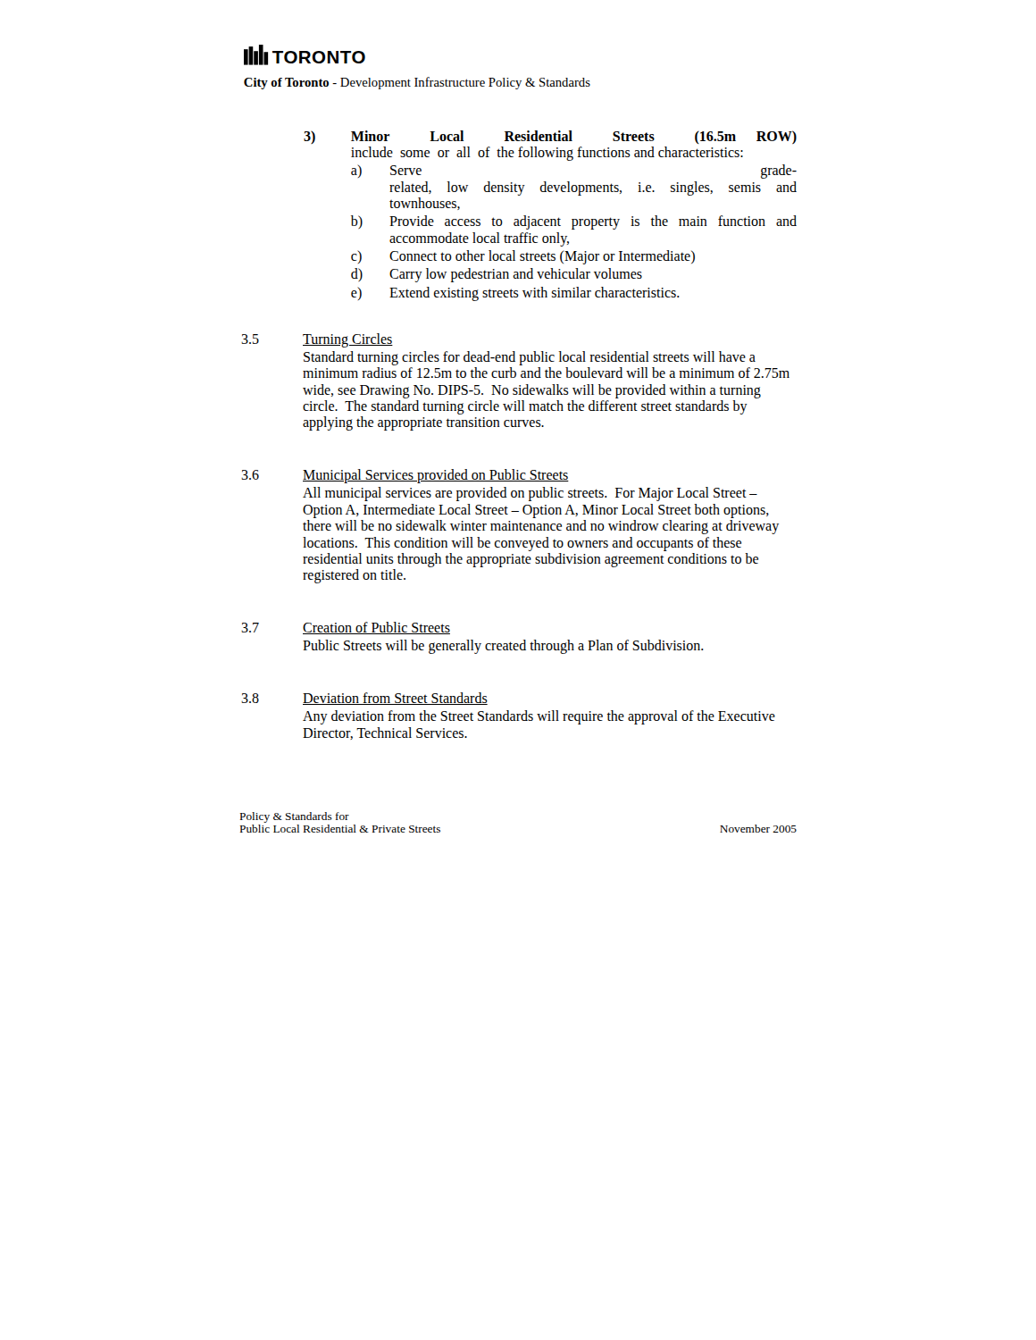TORONTO
City of Toronto - Development Infrastructure Policy & Standards
3)
Minor Local Residential Streets (16.5m ROW) include some or all of the following functions and characteristics:
a) Serve grade-related, low density developments, i.e. singles, semis and townhouses,
b) Provide access to adjacent property is the main function and accommodate local traffic only,
c) Connect to other local streets (Major or Intermediate)
d) Carry low pedestrian and vehicular volumes
e) Extend existing streets with similar characteristics.
3.5
Turning Circles
Standard turning circles for dead-end public local residential streets will have a minimum radius of 12.5m to the curb and the boulevard will be a minimum of 2.75m wide, see Drawing No. DIPS-5. No sidewalks will be provided within a turning circle. The standard turning circle will match the different street standards by applying the appropriate transition curves.
3.6
Municipal Services provided on Public Streets
All municipal services are provided on public streets. For Major Local Street – Option A, Intermediate Local Street – Option A, Minor Local Street both options, there will be no sidewalk winter maintenance and no windrow clearing at driveway locations. This condition will be conveyed to owners and occupants of these residential units through the appropriate subdivision agreement conditions to be registered on title.
3.7
Creation of Public Streets
Public Streets will be generally created through a Plan of Subdivision.
3.8
Deviation from Street Standards
Any deviation from the Street Standards will require the approval of the Executive Director, Technical Services.
Policy & Standards for
Public Local Residential & Private Streets
November 2005